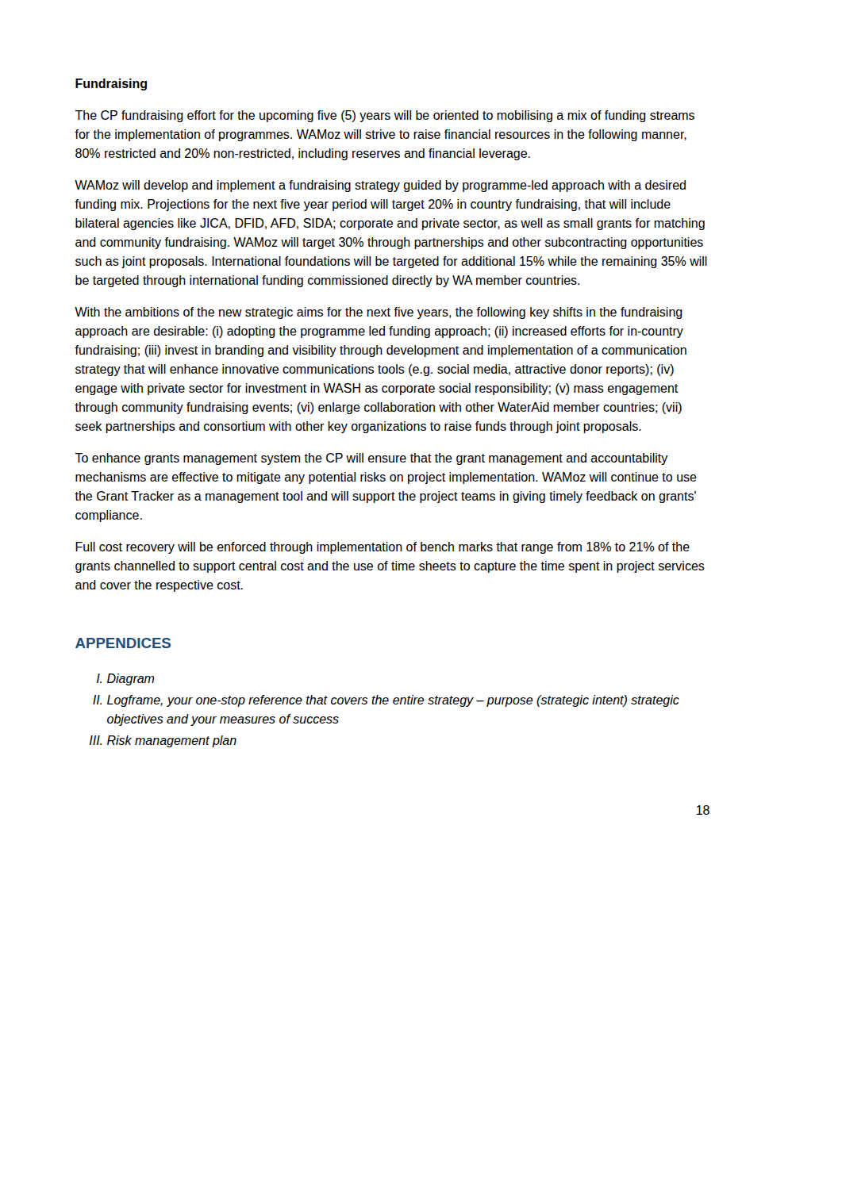Fundraising
The CP fundraising effort for the upcoming five (5) years will be oriented to mobilising a mix of funding streams for the implementation of programmes. WAMoz will strive to raise financial resources in the following manner, 80% restricted and 20% non-restricted, including reserves and financial leverage.
WAMoz will develop and implement a fundraising strategy guided by programme-led approach with a desired funding mix. Projections for the next five year period will target 20% in country fundraising, that will include bilateral agencies like JICA, DFID, AFD, SIDA; corporate and private sector, as well as small grants for matching and community fundraising. WAMoz will target 30% through partnerships and other subcontracting opportunities such as joint proposals. International foundations will be targeted for additional 15% while the remaining 35% will be targeted through international funding commissioned directly by WA member countries.
With the ambitions of the new strategic aims for the next five years, the following key shifts in the fundraising approach are desirable: (i) adopting the programme led funding approach; (ii) increased efforts for in-country fundraising; (iii) invest in branding and visibility through development and implementation of a communication strategy that will enhance innovative communications tools (e.g. social media, attractive donor reports); (iv) engage with private sector for investment in WASH as corporate social responsibility; (v) mass engagement through community fundraising events; (vi) enlarge collaboration with other WaterAid member countries; (vii) seek partnerships and consortium with other key organizations to raise funds through joint proposals.
To enhance grants management system the CP will ensure that the grant management and accountability mechanisms are effective to mitigate any potential risks on project implementation. WAMoz will continue to use the Grant Tracker as a management tool and will support the project teams in giving timely feedback on grants' compliance.
Full cost recovery will be enforced through implementation of bench marks that range from 18% to 21% of the grants channelled to support central cost and the use of time sheets to capture the time spent in project services and cover the respective cost.
APPENDICES
Diagram
Logframe, your one-stop reference that covers the entire strategy – purpose (strategic intent) strategic objectives and your measures of success
Risk management plan
18